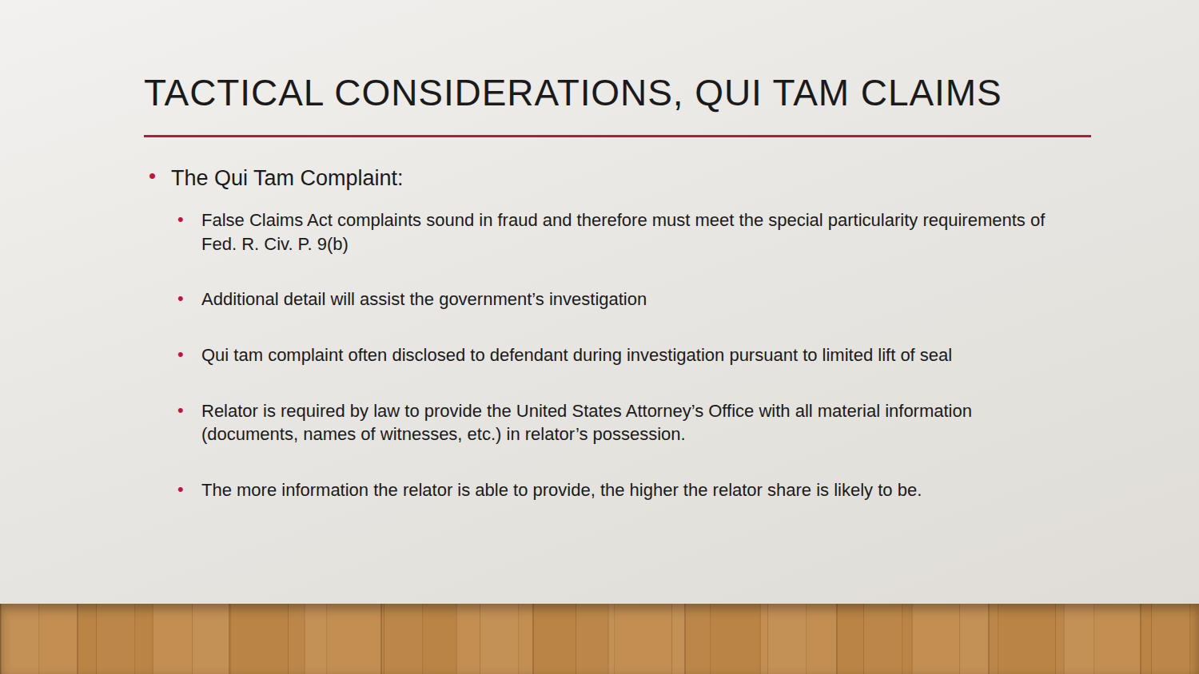TACTICAL CONSIDERATIONS, QUI TAM CLAIMS
The Qui Tam Complaint:
False Claims Act complaints sound in fraud and therefore must meet the special particularity requirements of Fed. R. Civ. P. 9(b)
Additional detail will assist the government’s investigation
Qui tam complaint often disclosed to defendant during investigation pursuant to limited lift of seal
Relator is required by law to provide the United States Attorney’s Office with all material information (documents, names of witnesses, etc.) in relator’s possession.
The more information the relator is able to provide, the higher the relator share is likely to be.